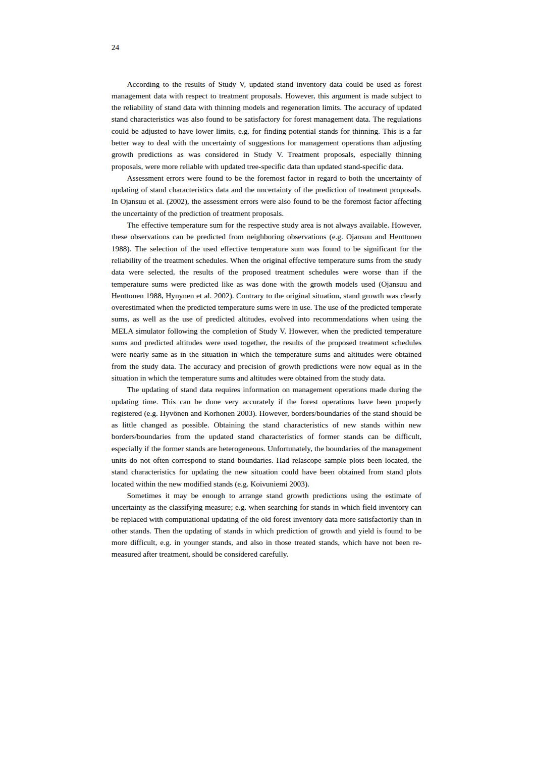24
According to the results of Study V, updated stand inventory data could be used as forest management data with respect to treatment proposals. However, this argument is made subject to the reliability of stand data with thinning models and regeneration limits. The accuracy of updated stand characteristics was also found to be satisfactory for forest management data. The regulations could be adjusted to have lower limits, e.g. for finding potential stands for thinning. This is a far better way to deal with the uncertainty of suggestions for management operations than adjusting growth predictions as was considered in Study V. Treatment proposals, especially thinning proposals, were more reliable with updated tree-specific data than updated stand-specific data.
Assessment errors were found to be the foremost factor in regard to both the uncertainty of updating of stand characteristics data and the uncertainty of the prediction of treatment proposals. In Ojansuu et al. (2002), the assessment errors were also found to be the foremost factor affecting the uncertainty of the prediction of treatment proposals.
The effective temperature sum for the respective study area is not always available. However, these observations can be predicted from neighboring observations (e.g. Ojansuu and Henttonen 1988). The selection of the used effective temperature sum was found to be significant for the reliability of the treatment schedules. When the original effective temperature sums from the study data were selected, the results of the proposed treatment schedules were worse than if the temperature sums were predicted like as was done with the growth models used (Ojansuu and Henttonen 1988, Hynynen et al. 2002). Contrary to the original situation, stand growth was clearly overestimated when the predicted temperature sums were in use. The use of the predicted temperate sums, as well as the use of predicted altitudes, evolved into recommendations when using the MELA simulator following the completion of Study V. However, when the predicted temperature sums and predicted altitudes were used together, the results of the proposed treatment schedules were nearly same as in the situation in which the temperature sums and altitudes were obtained from the study data. The accuracy and precision of growth predictions were now equal as in the situation in which the temperature sums and altitudes were obtained from the study data.
The updating of stand data requires information on management operations made during the updating time. This can be done very accurately if the forest operations have been properly registered (e.g. Hyvönen and Korhonen 2003). However, borders/boundaries of the stand should be as little changed as possible. Obtaining the stand characteristics of new stands within new borders/boundaries from the updated stand characteristics of former stands can be difficult, especially if the former stands are heterogeneous. Unfortunately, the boundaries of the management units do not often correspond to stand boundaries. Had relascope sample plots been located, the stand characteristics for updating the new situation could have been obtained from stand plots located within the new modified stands (e.g. Koivuniemi 2003).
Sometimes it may be enough to arrange stand growth predictions using the estimate of uncertainty as the classifying measure; e.g. when searching for stands in which field inventory can be replaced with computational updating of the old forest inventory data more satisfactorily than in other stands. Then the updating of stands in which prediction of growth and yield is found to be more difficult, e.g. in younger stands, and also in those treated stands, which have not been re-measured after treatment, should be considered carefully.